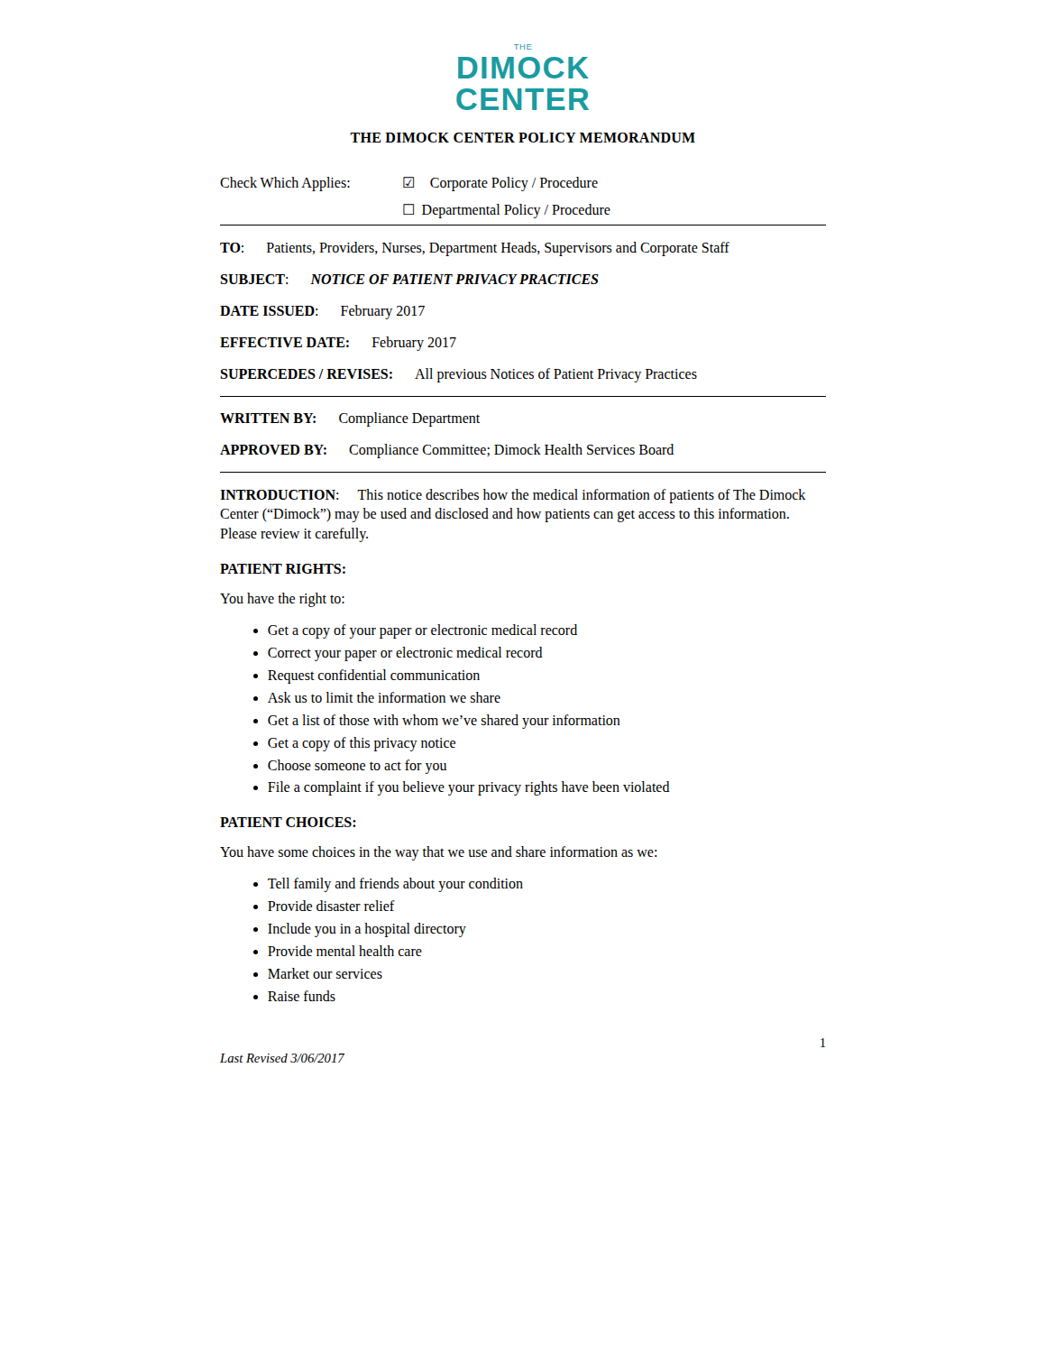THE DIMOCK CENTER
THE DIMOCK CENTER POLICY MEMORANDUM
Check Which Applies:☑Corporate Policy / Procedure
☐ Departmental Policy / Procedure
TO:Patients, Providers, Nurses, Department Heads, Supervisors and Corporate Staff
SUBJECT:NOTICE OF PATIENT PRIVACY PRACTICES
DATE ISSUED:February 2017
EFFECTIVE DATE: February 2017
SUPERCEDES / REVISES: All previous Notices of Patient Privacy Practices
WRITTEN BY: Compliance Department
APPROVED BY: Compliance Committee; Dimock Health Services Board
INTRODUCTION: This notice describes how the medical information of patients of The Dimock Center (“Dimock”) may be used and disclosed and how patients can get access to this information. Please review it carefully.
PATIENT RIGHTS:
You have the right to:
Get a copy of your paper or electronic medical record
Correct your paper or electronic medical record
Request confidential communication
Ask us to limit the information we share
Get a list of those with whom we’ve shared your information
Get a copy of this privacy notice
Choose someone to act for you
File a complaint if you believe your privacy rights have been violated
PATIENT CHOICES:
You have some choices in the way that we use and share information as we:
Tell family and friends about your condition
Provide disaster relief
Include you in a hospital directory
Provide mental health care
Market our services
Raise funds
Last Revised 3/06/2017 1